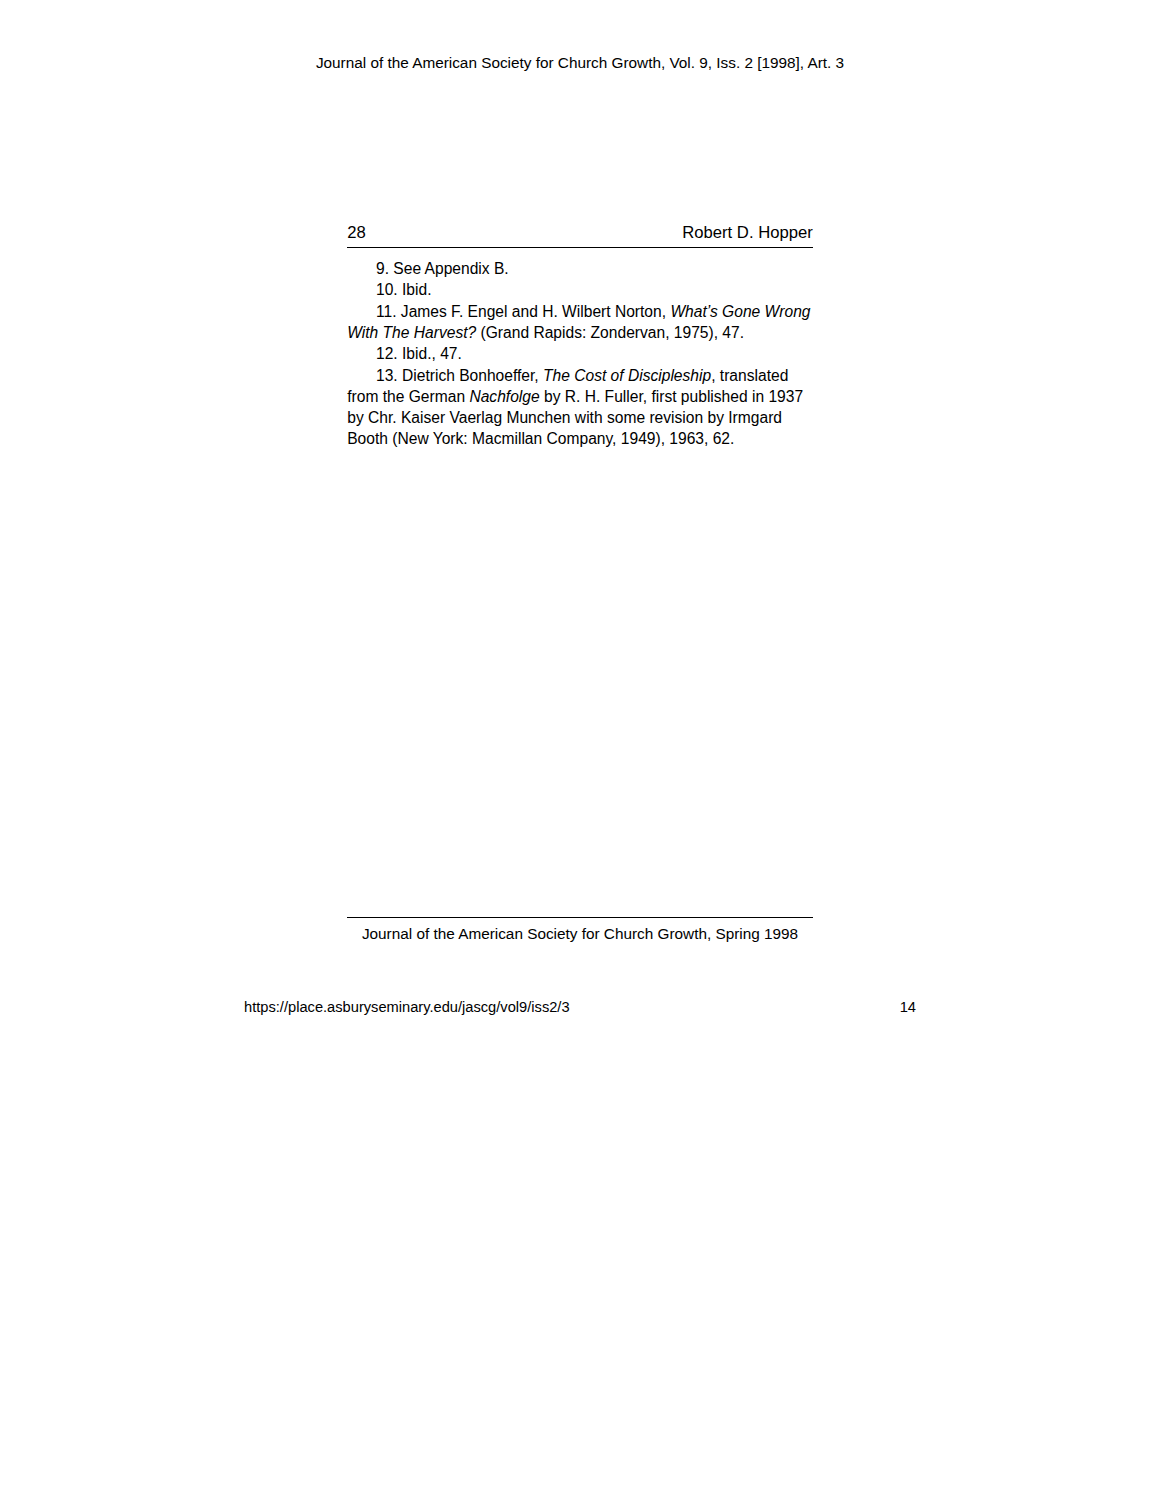Journal of the American Society for Church Growth, Vol. 9, Iss. 2 [1998], Art. 3
28 Robert D. Hopper
9. See Appendix B.
10. Ibid.
11. James F. Engel and H. Wilbert Norton, What’s Gone Wrong With The Harvest? (Grand Rapids: Zondervan, 1975), 47.
12. Ibid., 47.
13. Dietrich Bonhoeffer, The Cost of Discipleship, translated from the German Nachfolge by R. H. Fuller, first published in 1937 by Chr. Kaiser Vaerlag Munchen with some revision by Irmgard Booth (New York: Macmillan Company, 1949), 1963, 62.
Journal of the American Society for Church Growth, Spring 1998
https://place.asburyseminary.edu/jascg/vol9/iss2/3 14